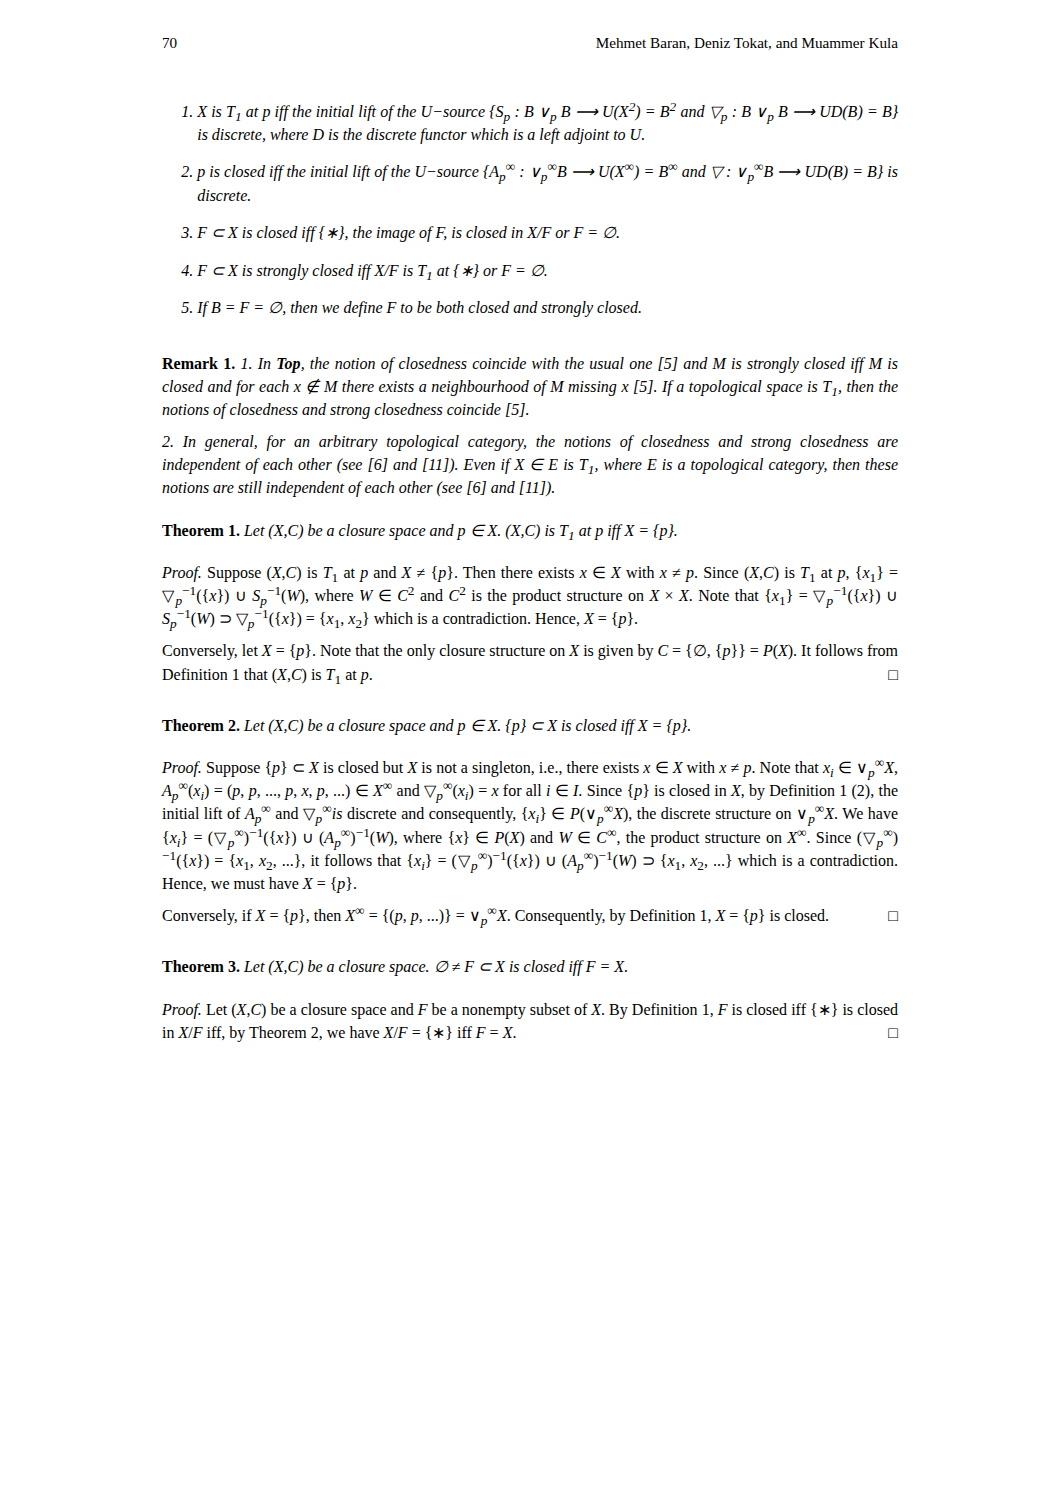70 Mehmet Baran, Deniz Tokat, and Muammer Kula
X is T1 at p iff the initial lift of the U−source {Sp : B ∨p B ⟶ U(X2) = B2 and ▽p : B ∨p B ⟶ UD(B) = B} is discrete, where D is the discrete functor which is a left adjoint to U.
p is closed iff the initial lift of the U−source {Ap∞ : ∨p∞B ⟶ U(X∞) = B∞ and ▽ : ∨p∞B ⟶ UD(B) = B} is discrete.
F ⊂ X is closed iff {∗}, the image of F, is closed in X/F or F = ∅.
F ⊂ X is strongly closed iff X/F is T1 at {∗} or F = ∅.
If B = F = ∅, then we define F to be both closed and strongly closed.
Remark 1. 1. In Top, the notion of closedness coincide with the usual one [5] and M is strongly closed iff M is closed and for each x ∉ M there exists a neighbourhood of M missing x [5]. If a topological space is T1, then the notions of closedness and strong closedness coincide [5].
2. In general, for an arbitrary topological category, the notions of closedness and strong closedness are independent of each other (see [6] and [11]). Even if X ∈ E is T1, where E is a topological category, then these notions are still independent of each other (see [6] and [11]).
Theorem 1. Let (X,C) be a closure space and p ∈ X. (X,C) is T1 at p iff X = {p}.
Proof. Suppose (X,C) is T1 at p and X ≠ {p}. Then there exists x ∈ X with x ≠ p. Since (X,C) is T1 at p, {x1} = ▽p−1({x}) ∪ Sp−1(W), where W ∈ C2 and C2 is the product structure on X × X. Note that {x1} = ▽p−1({x}) ∪ Sp−1(W) ⊃ ▽p−1({x}) = {x1, x2} which is a contradiction. Hence, X = {p}.
Conversely, let X = {p}. Note that the only closure structure on X is given by C = {∅, {p}} = P(X). It follows from Definition 1 that (X,C) is T1 at p. □
Theorem 2. Let (X,C) be a closure space and p ∈ X. {p} ⊂ X is closed iff X = {p}.
Proof. Suppose {p} ⊂ X is closed but X is not a singleton, i.e., there exists x ∈ X with x ≠ p. Note that xi ∈ ∨p∞X, Ap∞(xi) = (p, p, ..., p, x, p, ...) ∈ X∞ and ▽p∞(xi) = x for all i ∈ I. Since {p} is closed in X, by Definition 1 (2), the initial lift of Ap∞ and ▽p∞is discrete and consequently, {xi} ∈ P(∨p∞X), the discrete structure on ∨p∞X. We have {xi} = (▽p∞)−1({x}) ∪ (Ap∞)−1(W), where {x} ∈ P(X) and W ∈ C∞, the product structure on X∞. Since (▽p∞)−1({x}) = {x1, x2, ...}, it follows that {xi} = (▽p∞)−1({x}) ∪ (Ap∞)−1(W) ⊃ {x1, x2, ...} which is a contradiction. Hence, we must have X = {p}.
Conversely, if X = {p}, then X∞ = {(p, p, ...)} = ∨p∞X. Consequently, by Definition 1, X = {p} is closed. □
Theorem 3. Let (X,C) be a closure space. ∅ ≠ F ⊂ X is closed iff F = X.
Proof. Let (X,C) be a closure space and F be a nonempty subset of X. By Definition 1, F is closed iff {∗} is closed in X/F iff, by Theorem 2, we have X/F = {∗} iff F = X. □